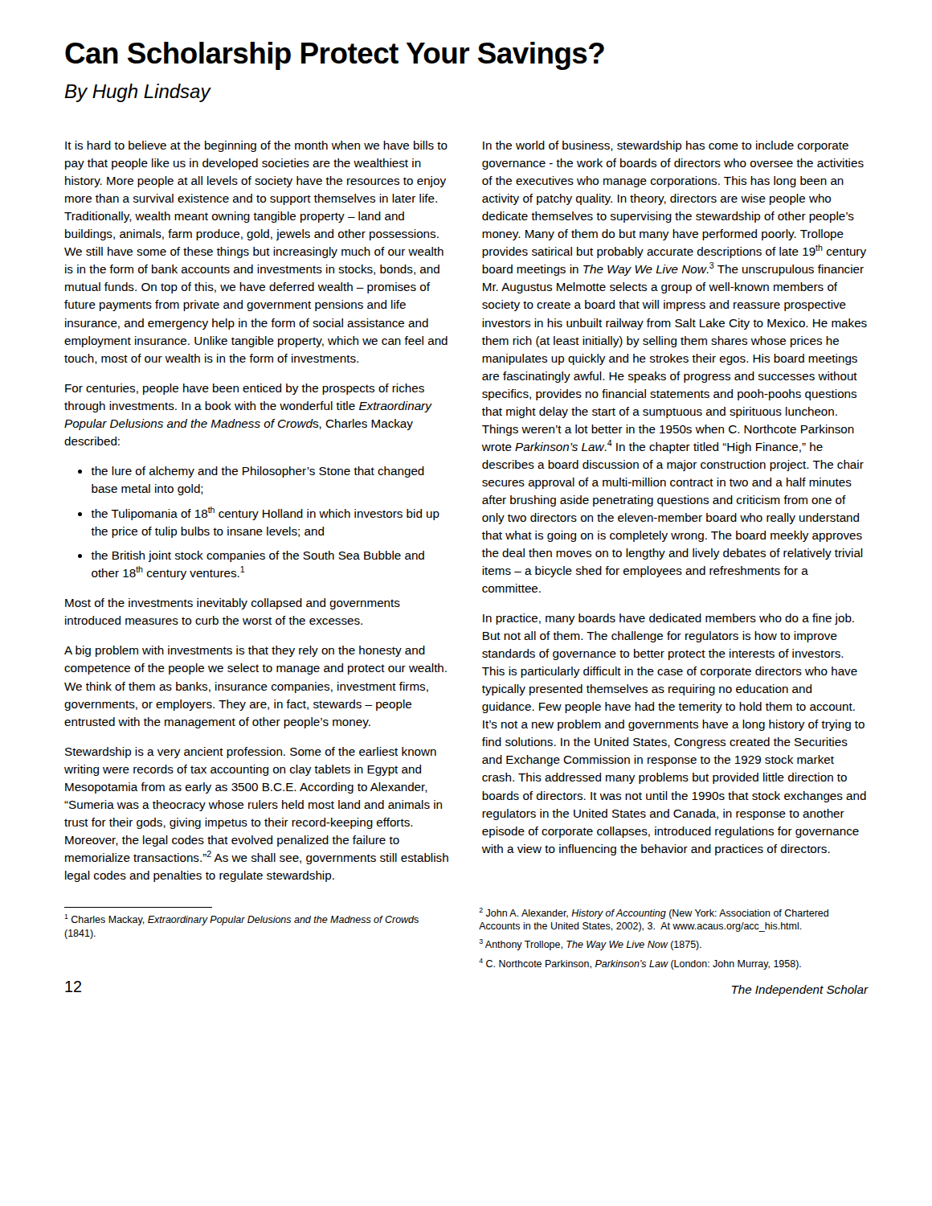Can Scholarship Protect Your Savings?
By Hugh Lindsay
It is hard to believe at the beginning of the month when we have bills to pay that people like us in developed societies are the wealthiest in history. More people at all levels of society have the resources to enjoy more than a survival existence and to support themselves in later life. Traditionally, wealth meant owning tangible property – land and buildings, animals, farm produce, gold, jewels and other possessions. We still have some of these things but increasingly much of our wealth is in the form of bank accounts and investments in stocks, bonds, and mutual funds. On top of this, we have deferred wealth – promises of future payments from private and government pensions and life insurance, and emergency help in the form of social assistance and employment insurance. Unlike tangible property, which we can feel and touch, most of our wealth is in the form of investments.
For centuries, people have been enticed by the prospects of riches through investments. In a book with the wonderful title Extraordinary Popular Delusions and the Madness of Crowds, Charles Mackay described:
the lure of alchemy and the Philosopher’s Stone that changed base metal into gold;
the Tulipomania of 18th century Holland in which investors bid up the price of tulip bulbs to insane levels; and
the British joint stock companies of the South Sea Bubble and other 18th century ventures.1
Most of the investments inevitably collapsed and governments introduced measures to curb the worst of the excesses.
A big problem with investments is that they rely on the honesty and competence of the people we select to manage and protect our wealth. We think of them as banks, insurance companies, investment firms, governments, or employers. They are, in fact, stewards – people entrusted with the management of other people’s money.
Stewardship is a very ancient profession. Some of the earliest known writing were records of tax accounting on clay tablets in Egypt and Mesopotamia from as early as 3500 B.C.E. According to Alexander, “Sumeria was a theocracy whose rulers held most land and animals in trust for their gods, giving impetus to their record-keeping efforts. Moreover, the legal codes that evolved penalized the failure to memorialize transactions.”2 As we shall see, governments still establish legal codes and penalties to regulate stewardship.
In the world of business, stewardship has come to include corporate governance - the work of boards of directors who oversee the activities of the executives who manage corporations. This has long been an activity of patchy quality. In theory, directors are wise people who dedicate themselves to supervising the stewardship of other people’s money. Many of them do but many have performed poorly. Trollope provides satirical but probably accurate descriptions of late 19th century board meetings in The Way We Live Now.3 The unscrupulous financier Mr. Augustus Melmotte selects a group of well-known members of society to create a board that will impress and reassure prospective investors in his unbuilt railway from Salt Lake City to Mexico. He makes them rich (at least initially) by selling them shares whose prices he manipulates up quickly and he strokes their egos. His board meetings are fascinatingly awful. He speaks of progress and successes without specifics, provides no financial statements and pooh-poohs questions that might delay the start of a sumptuous and spirituous luncheon. Things weren’t a lot better in the 1950s when C. Northcote Parkinson wrote Parkinson’s Law.4 In the chapter titled “High Finance,” he describes a board discussion of a major construction project. The chair secures approval of a multi-million contract in two and a half minutes after brushing aside penetrating questions and criticism from one of only two directors on the eleven-member board who really understand that what is going on is completely wrong. The board meekly approves the deal then moves on to lengthy and lively debates of relatively trivial items – a bicycle shed for employees and refreshments for a committee.
In practice, many boards have dedicated members who do a fine job. But not all of them. The challenge for regulators is how to improve standards of governance to better protect the interests of investors. This is particularly difficult in the case of corporate directors who have typically presented themselves as requiring no education and guidance. Few people have had the temerity to hold them to account. It’s not a new problem and governments have a long history of trying to find solutions. In the United States, Congress created the Securities and Exchange Commission in response to the 1929 stock market crash. This addressed many problems but provided little direction to boards of directors. It was not until the 1990s that stock exchanges and regulators in the United States and Canada, in response to another episode of corporate collapses, introduced regulations for governance with a view to influencing the behavior and practices of directors.
1 Charles Mackay, Extraordinary Popular Delusions and the Madness of Crowds (1841).
2 John A. Alexander, History of Accounting (New York: Association of Chartered Accounts in the United States, 2002), 3. At www.acaus.org/acc_his.html.
3 Anthony Trollope, The Way We Live Now (1875).
4 C. Northcote Parkinson, Parkinson’s Law (London: John Murray, 1958).
12 The Independent Scholar